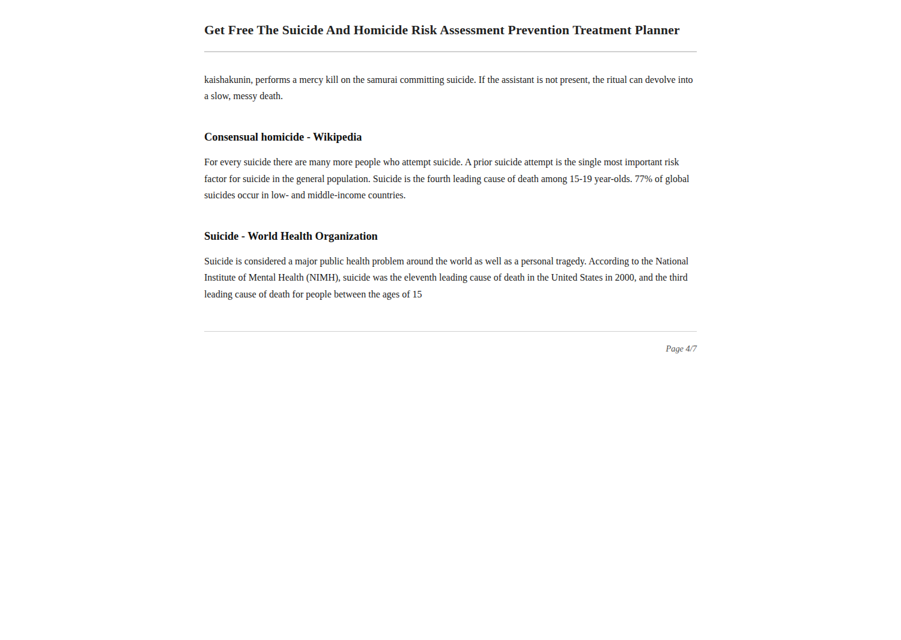Get Free The Suicide And Homicide Risk Assessment Prevention Treatment Planner
kaishakunin, performs a mercy kill on the samurai committing suicide. If the assistant is not present, the ritual can devolve into a slow, messy death.
Consensual homicide - Wikipedia
For every suicide there are many more people who attempt suicide. A prior suicide attempt is the single most important risk factor for suicide in the general population. Suicide is the fourth leading cause of death among 15-19 year-olds. 77% of global suicides occur in low- and middle-income countries.
Suicide - World Health Organization
Suicide is considered a major public health problem around the world as well as a personal tragedy. According to the National Institute of Mental Health (NIMH), suicide was the eleventh leading cause of death in the United States in 2000, and the third leading cause of death for people between the ages of 15
Page 4/7